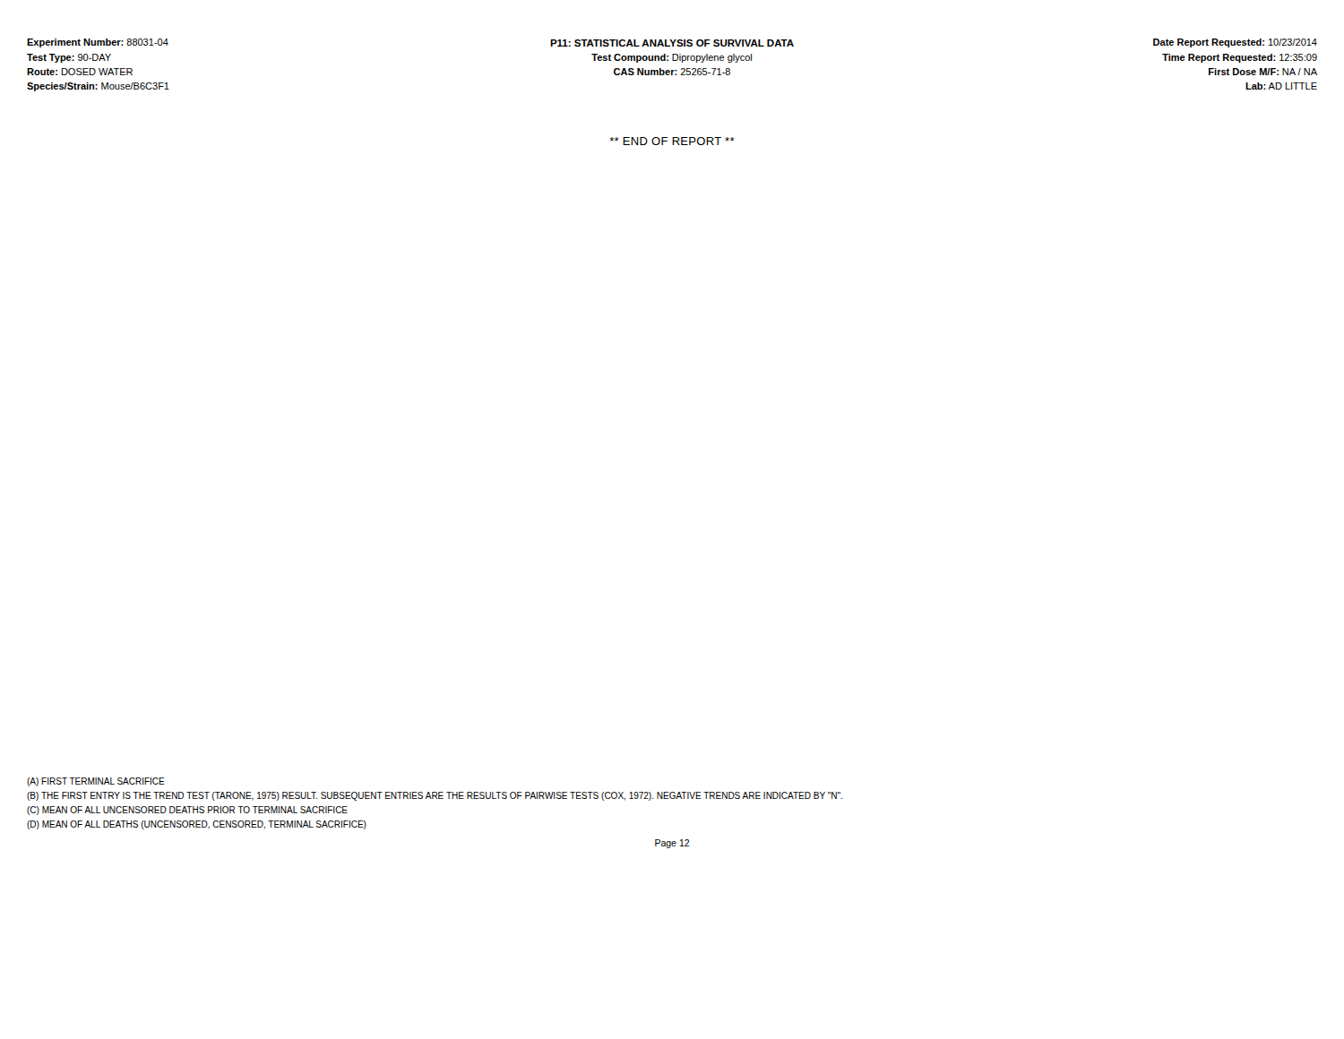| Experiment Number: 88031-04 | P11: STATISTICAL ANALYSIS OF SURVIVAL DATA | Date Report Requested: 10/23/2014 |
| Test Type: 90-DAY | Test Compound: Dipropylene glycol | Time Report Requested: 12:35:09 |
| Route: DOSED WATER | CAS Number: 25265-71-8 | First Dose M/F: NA / NA |
| Species/Strain: Mouse/B6C3F1 | | Lab: AD LITTLE |
** END OF REPORT **
(A) FIRST TERMINAL SACRIFICE
(B) THE FIRST ENTRY IS THE TREND TEST (TARONE, 1975) RESULT. SUBSEQUENT ENTRIES ARE THE RESULTS OF PAIRWISE TESTS (COX, 1972). NEGATIVE TRENDS ARE INDICATED BY "N".
(C) MEAN OF ALL UNCENSORED DEATHS PRIOR TO TERMINAL SACRIFICE
(D) MEAN OF ALL DEATHS (UNCENSORED, CENSORED, TERMINAL SACRIFICE)
Page 12